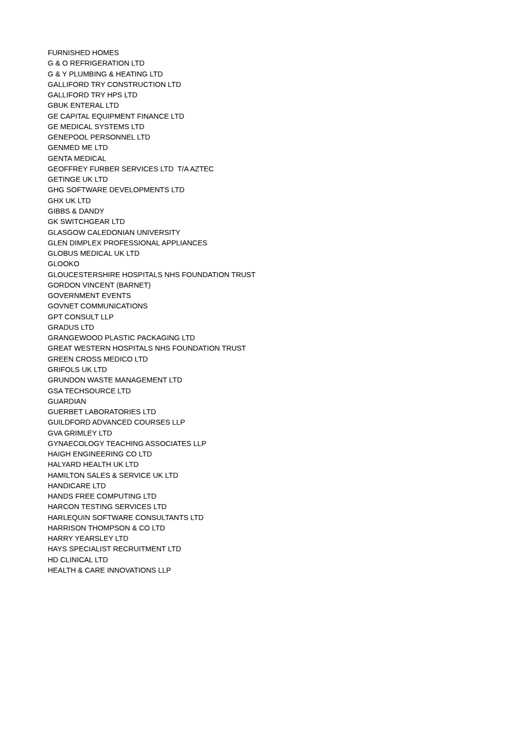FURNISHED HOMES
G & O REFRIGERATION LTD
G & Y PLUMBING & HEATING LTD
GALLIFORD TRY CONSTRUCTION LTD
GALLIFORD TRY HPS LTD
GBUK ENTERAL LTD
GE CAPITAL EQUIPMENT FINANCE LTD
GE MEDICAL SYSTEMS LTD
GENEPOOL PERSONNEL LTD
GENMED ME LTD
GENTA MEDICAL
GEOFFREY FURBER SERVICES LTD T/A AZTEC
GETINGE UK LTD
GHG SOFTWARE DEVELOPMENTS LTD
GHX UK LTD
GIBBS & DANDY
GK SWITCHGEAR LTD
GLASGOW CALEDONIAN UNIVERSITY
GLEN DIMPLEX PROFESSIONAL APPLIANCES
GLOBUS MEDICAL UK LTD
GLOOKO
GLOUCESTERSHIRE HOSPITALS NHS FOUNDATION TRUST
GORDON VINCENT (BARNET)
GOVERNMENT EVENTS
GOVNET COMMUNICATIONS
GPT CONSULT LLP
GRADUS LTD
GRANGEWOOD PLASTIC PACKAGING LTD
GREAT WESTERN HOSPITALS NHS FOUNDATION TRUST
GREEN CROSS MEDICO LTD
GRIFOLS UK LTD
GRUNDON WASTE MANAGEMENT LTD
GSA TECHSOURCE LTD
GUARDIAN
GUERBET LABORATORIES LTD
GUILDFORD ADVANCED COURSES LLP
GVA GRIMLEY LTD
GYNAECOLOGY TEACHING ASSOCIATES LLP
HAIGH ENGINEERING CO LTD
HALYARD HEALTH UK LTD
HAMILTON SALES & SERVICE UK LTD
HANDICARE LTD
HANDS FREE COMPUTING LTD
HARCON TESTING SERVICES LTD
HARLEQUIN SOFTWARE CONSULTANTS LTD
HARRISON THOMPSON & CO LTD
HARRY YEARSLEY LTD
HAYS SPECIALIST RECRUITMENT LTD
HD CLINICAL LTD
HEALTH & CARE INNOVATIONS LLP